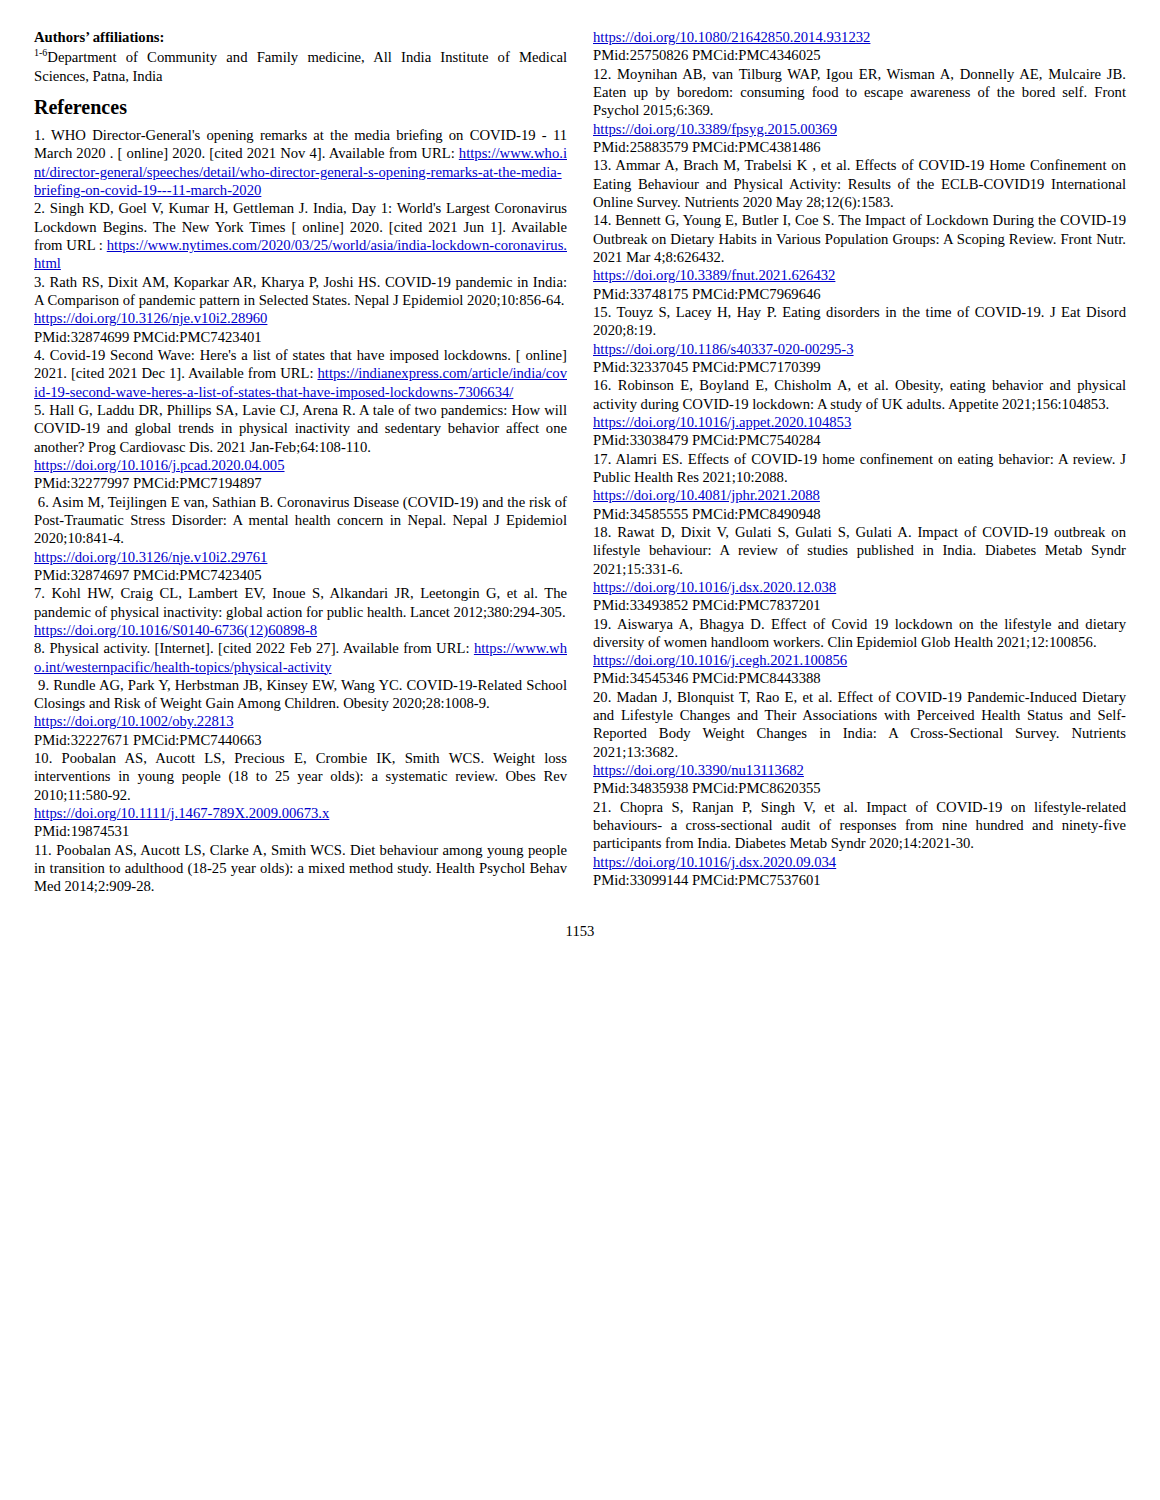Authors’ affiliations:
1-6Department of Community and Family medicine, All India Institute of Medical Sciences, Patna, India
References
1. WHO Director-General's opening remarks at the media briefing on COVID-19 - 11 March 2020 . [ online] 2020. [cited 2021 Nov 4]. Available from URL: https://www.who.int/director-general/speeches/detail/who-director-general-s-opening-remarks-at-the-media-briefing-on-covid-19---11-march-2020
2. Singh KD, Goel V, Kumar H, Gettleman J. India, Day 1: World's Largest Coronavirus Lockdown Begins. The New York Times [ online] 2020. [cited 2021 Jun 1]. Available from URL : https://www.nytimes.com/2020/03/25/world/asia/india-lockdown-coronavirus.html
3. Rath RS, Dixit AM, Koparkar AR, Kharya P, Joshi HS. COVID-19 pandemic in India: A Comparison of pandemic pattern in Selected States. Nepal J Epidemiol 2020;10:856-64.
https://doi.org/10.3126/nje.v10i2.28960
PMid:32874699 PMCid:PMC7423401
4. Covid-19 Second Wave: Here's a list of states that have imposed lockdowns. [ online] 2021. [cited 2021 Dec 1]. Available from URL: https://indianexpress.com/article/india/covid-19-second-wave-heres-a-list-of-states-that-have-imposed-lockdowns-7306634/
5. Hall G, Laddu DR, Phillips SA, Lavie CJ, Arena R. A tale of two pandemics: How will COVID-19 and global trends in physical inactivity and sedentary behavior affect one another? Prog Cardiovasc Dis. 2021 Jan-Feb;64:108-110.
https://doi.org/10.1016/j.pcad.2020.04.005
PMid:32277997 PMCid:PMC7194897
6. Asim M, Teijlingen E van, Sathian B. Coronavirus Disease (COVID-19) and the risk of Post-Traumatic Stress Disorder: A mental health concern in Nepal. Nepal J Epidemiol 2020;10:841-4.
https://doi.org/10.3126/nje.v10i2.29761
PMid:32874697 PMCid:PMC7423405
7. Kohl HW, Craig CL, Lambert EV, Inoue S, Alkandari JR, Leetongin G, et al. The pandemic of physical inactivity: global action for public health. Lancet 2012;380:294-305.
https://doi.org/10.1016/S0140-6736(12)60898-8
8. Physical activity. [Internet]. [cited 2022 Feb 27]. Available from URL: https://www.who.int/westernpacific/health-topics/physical-activity
9. Rundle AG, Park Y, Herbstman JB, Kinsey EW, Wang YC. COVID-19-Related School Closings and Risk of Weight Gain Among Children. Obesity 2020;28:1008-9.
https://doi.org/10.1002/oby.22813
PMid:32227671 PMCid:PMC7440663
10. Poobalan AS, Aucott LS, Precious E, Crombie IK, Smith WCS. Weight loss interventions in young people (18 to 25 year olds): a systematic review. Obes Rev 2010;11:580-92.
https://doi.org/10.1111/j.1467-789X.2009.00673.x
PMid:19874531
11. Poobalan AS, Aucott LS, Clarke A, Smith WCS. Diet behaviour among young people in transition to adulthood (18-25 year olds): a mixed method study. Health Psychol Behav Med 2014;2:909-28.
https://doi.org/10.1080/21642850.2014.931232
PMid:25750826 PMCid:PMC4346025
12. Moynihan AB, van Tilburg WAP, Igou ER, Wisman A, Donnelly AE, Mulcaire JB. Eaten up by boredom: consuming food to escape awareness of the bored self. Front Psychol 2015;6:369.
https://doi.org/10.3389/fpsyg.2015.00369
PMid:25883579 PMCid:PMC4381486
13. Ammar A, Brach M, Trabelsi K , et al. Effects of COVID-19 Home Confinement on Eating Behaviour and Physical Activity: Results of the ECLB-COVID19 International Online Survey. Nutrients 2020 May 28;12(6):1583.
14. Bennett G, Young E, Butler I, Coe S. The Impact of Lockdown During the COVID-19 Outbreak on Dietary Habits in Various Population Groups: A Scoping Review. Front Nutr. 2021 Mar 4;8:626432.
https://doi.org/10.3389/fnut.2021.626432
PMid:33748175 PMCid:PMC7969646
15. Touyz S, Lacey H, Hay P. Eating disorders in the time of COVID-19. J Eat Disord 2020;8:19.
https://doi.org/10.1186/s40337-020-00295-3
PMid:32337045 PMCid:PMC7170399
16. Robinson E, Boyland E, Chisholm A, et al. Obesity, eating behavior and physical activity during COVID-19 lockdown: A study of UK adults. Appetite 2021;156:104853.
https://doi.org/10.1016/j.appet.2020.104853
PMid:33038479 PMCid:PMC7540284
17. Alamri ES. Effects of COVID-19 home confinement on eating behavior: A review. J Public Health Res 2021;10:2088.
https://doi.org/10.4081/jphr.2021.2088
PMid:34585555 PMCid:PMC8490948
18. Rawat D, Dixit V, Gulati S, Gulati S, Gulati A. Impact of COVID-19 outbreak on lifestyle behaviour: A review of studies published in India. Diabetes Metab Syndr 2021;15:331-6.
https://doi.org/10.1016/j.dsx.2020.12.038
PMid:33493852 PMCid:PMC7837201
19. Aiswarya A, Bhagya D. Effect of Covid 19 lockdown on the lifestyle and dietary diversity of women handloom workers. Clin Epidemiol Glob Health 2021;12:100856.
https://doi.org/10.1016/j.cegh.2021.100856
PMid:34545346 PMCid:PMC8443388
20. Madan J, Blonquist T, Rao E, et al. Effect of COVID-19 Pandemic-Induced Dietary and Lifestyle Changes and Their Associations with Perceived Health Status and Self-Reported Body Weight Changes in India: A Cross-Sectional Survey. Nutrients 2021;13:3682.
https://doi.org/10.3390/nu13113682
PMid:34835938 PMCid:PMC8620355
21. Chopra S, Ranjan P, Singh V, et al. Impact of COVID-19 on lifestyle-related behaviours- a cross-sectional audit of responses from nine hundred and ninety-five participants from India. Diabetes Metab Syndr 2020;14:2021-30.
https://doi.org/10.1016/j.dsx.2020.09.034
PMid:33099144 PMCid:PMC7537601
1153